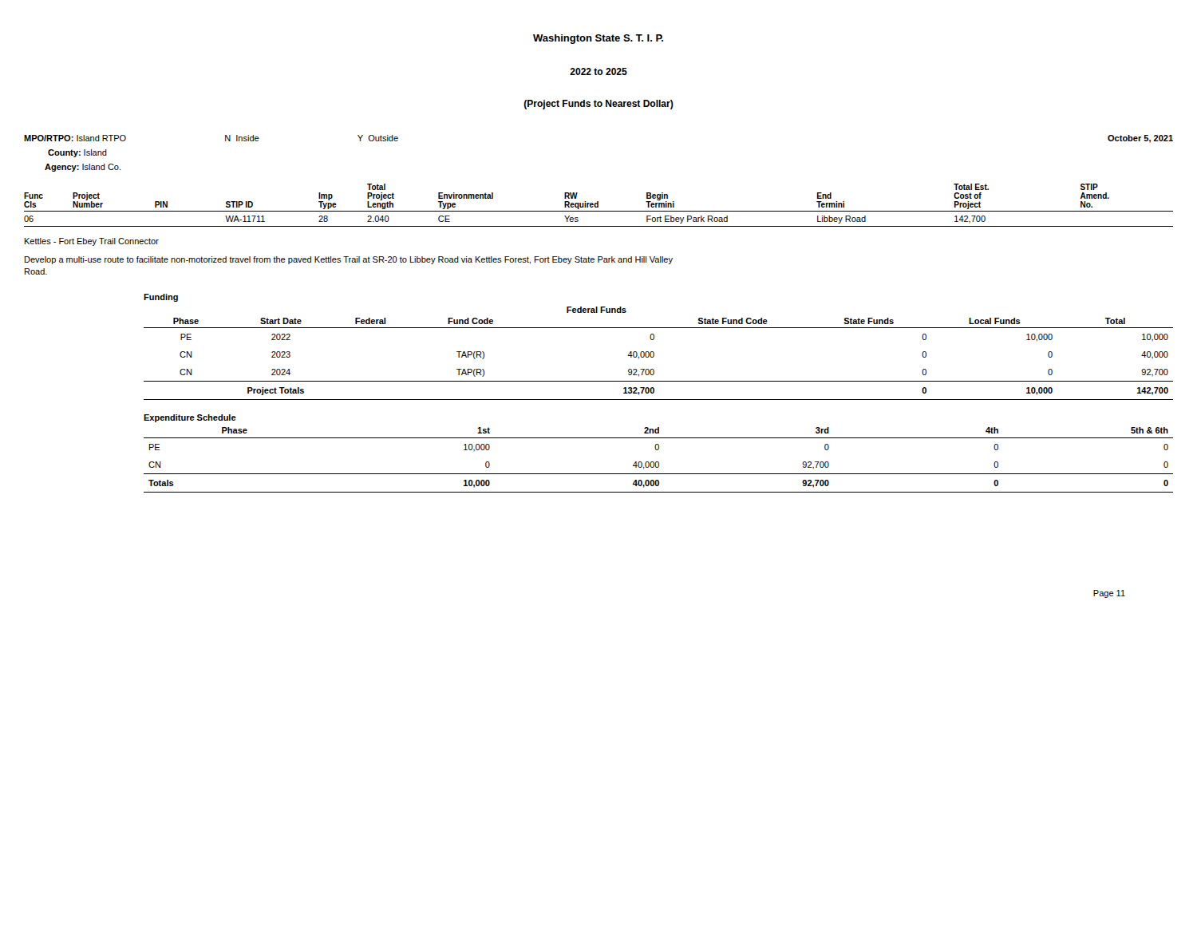Washington State S. T. I. P.
2022 to 2025
(Project Funds to Nearest Dollar)
MPO/RTPO: Island RTPO N Inside Y Outside October 5, 2021
County: Island
Agency: Island Co.
| Func Cls | Project Number | PIN | STIP ID | Imp Type | Total Project Length | Environmental Type | RW Required | Begin Termini | End Termini | Total Est. Cost of Project | STIP Amend. No. |
| --- | --- | --- | --- | --- | --- | --- | --- | --- | --- | --- | --- |
| 06 | | | WA-11711 | 28 | 2.040 | CE | Yes | Fort Ebey Park Road | Libbey Road | 142,700 | |
Kettles - Fort Ebey Trail Connector
Develop a multi-use route to facilitate non-motorized travel from the paved Kettles Trail at SR-20 to Libbey Road via Kettles Forest, Fort Ebey State Park and Hill Valley Road.
Funding
| | | | | Federal Funds | | | | |
| --- | --- | --- | --- | --- | --- | --- | --- | --- |
| Phase | Start Date | Federal | Fund Code | | State Fund Code | State Funds | Local Funds | Total |
| PE | 2022 | | | 0 | | 0 | 10,000 | 10,000 |
| CN | 2023 | | TAP(R) | 40,000 | | 0 | 0 | 40,000 |
| CN | 2024 | | TAP(R) | 92,700 | | 0 | 0 | 92,700 |
| Project Totals | | 132,700 | | 0 | 10,000 | 142,700 |
Expenditure Schedule
| Phase | 1st | 2nd | 3rd | 4th | 5th & 6th |
| --- | --- | --- | --- | --- | --- |
| PE | 10,000 | 0 | 0 | 0 | 0 |
| CN | 0 | 40,000 | 92,700 | 0 | 0 |
| Totals | 10,000 | 40,000 | 92,700 | 0 | 0 |
Page 11